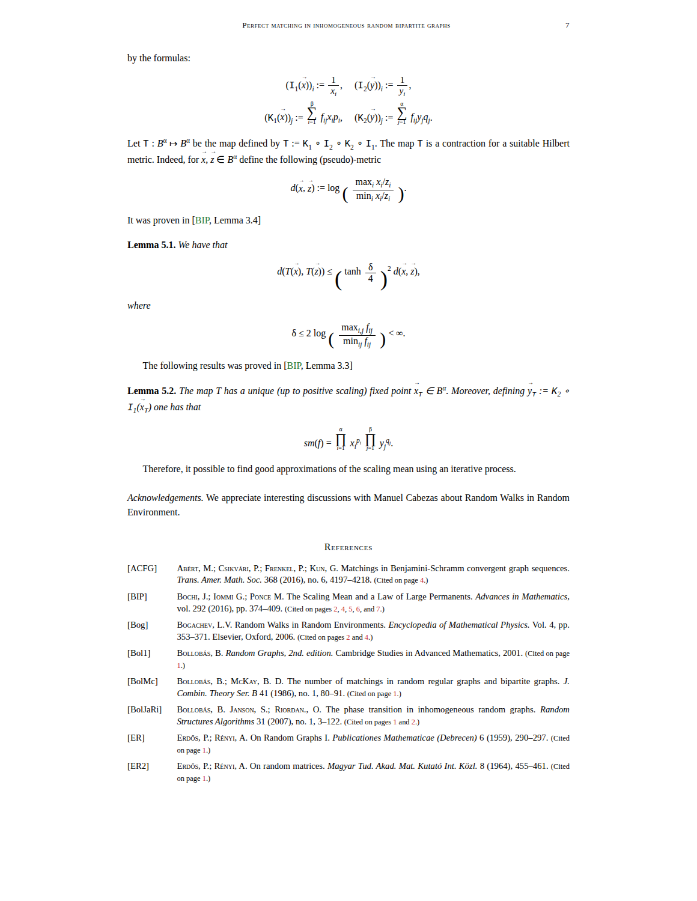Perfect matching in inhomogeneous random bipartite graphs 7
by the formulas:
(I1(x))i := 1 xi, (I2(y))i := 1 yi, (K1(x))j := β∑i=1 fijxipi, (K2(y))j := α∑j=1 fijyjqj.
Let T : Bα ↦ Bα be the map defined by T := K1 ∘ I2 ∘ K2 ∘ I1. The map T is a contraction for a suitable Hilbert metric. Indeed, for x, z ∈ Bα define the following (pseudo)-metric
d(x, z) := log ( maxi xi/zi mini xi/zi ).
It was proven in [BIP, Lemma 3.4]
Lemma 5.1. We have that
d(T(x), T(z)) ≤ ( tanh δ 4 )2 d(x, z),
where
δ ≤ 2 log ( maxi,j fij minij fij ) < ∞.
The following results was proved in [BIP, Lemma 3.3]
Lemma 5.2. The map T has a unique (up to positive scaling) fixed point xT ∈ Bα. Moreover, defining yT := K2 ∘ I1(xT) one has that
sm(f) = α∏i=1 xipi β∏j=1 yjqj.
Therefore, it possible to find good approximations of the scaling mean using an iterative process.
Acknowledgements. We appreciate interesting discussions with Manuel Cabezas about Random Walks in Random Environment.
References
[ACFG]
Abért, M.; Csikvári, P.; Frenkel, P.; Kun, G. Matchings in Benjamini-Schramm convergent graph sequences. Trans. Amer. Math. Soc. 368 (2016), no. 6, 4197–4218. (Cited on page 4.)
[BIP]
Bochi, J.; Iommi G.; Ponce M. The Scaling Mean and a Law of Large Permanents. Advances in Mathematics, vol. 292 (2016), pp. 374–409. (Cited on pages 2, 4, 5, 6, and 7.)
[Bog]
Bogachev, L.V. Random Walks in Random Environments. Encyclopedia of Mathematical Physics. Vol. 4, pp. 353–371. Elsevier, Oxford, 2006. (Cited on pages 2 and 4.)
[Bol1]
Bollobás, B. Random Graphs, 2nd. edition. Cambridge Studies in Advanced Mathematics, 2001. (Cited on page 1.)
[BolMc]
Bollobás, B.; McKay, B. D. The number of matchings in random regular graphs and bipartite graphs. J. Combin. Theory Ser. B 41 (1986), no. 1, 80–91. (Cited on page 1.)
[BolJaRi]
Bollobás, B. Janson, S.; Riordan., O. The phase transition in inhomogeneous random graphs. Random Structures Algorithms 31 (2007), no. 1, 3–122. (Cited on pages 1 and 2.)
[ER]
Erdős, P.; Rényi, A. On Random Graphs I. Publicationes Mathematicae (Debrecen) 6 (1959), 290–297. (Cited on page 1.)
[ER2]
Erdős, P.; Rényi, A. On random matrices. Magyar Tud. Akad. Mat. Kutató Int. Közl. 8 (1964), 455–461. (Cited on page 1.)